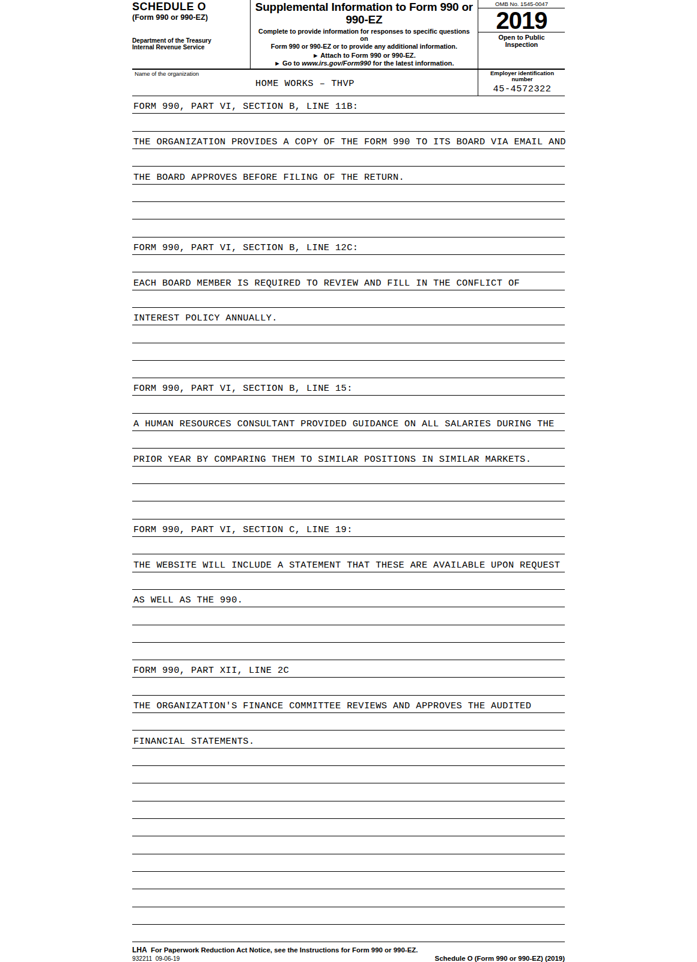SCHEDULE O
(Form 990 or 990-EZ)
Department of the Treasury
Internal Revenue Service
Supplemental Information to Form 990 or 990-EZ
Complete to provide information for responses to specific questions on
Form 990 or 990-EZ or to provide any additional information.
► Attach to Form 990 or 990-EZ.
► Go to www.irs.gov/Form990 for the latest information.
OMB No. 1545-0047
2019
Open to Public
Inspection
Name of the organization
HOME WORKS – THVP
Employer identification number
45-4572322
FORM 990, PART VI, SECTION B, LINE 11B:
THE ORGANIZATION PROVIDES A COPY OF THE FORM 990 TO ITS BOARD VIA EMAIL AND
THE BOARD APPROVES BEFORE FILING OF THE RETURN.
FORM 990, PART VI, SECTION B, LINE 12C:
EACH BOARD MEMBER IS REQUIRED TO REVIEW AND FILL IN THE CONFLICT OF
INTEREST POLICY ANNUALLY.
FORM 990, PART VI, SECTION B, LINE 15:
A HUMAN RESOURCES CONSULTANT PROVIDED GUIDANCE ON ALL SALARIES DURING THE
PRIOR YEAR BY COMPARING THEM TO SIMILAR POSITIONS IN SIMILAR MARKETS.
FORM 990, PART VI, SECTION C, LINE 19:
THE WEBSITE WILL INCLUDE A STATEMENT THAT THESE ARE AVAILABLE UPON REQUEST
AS WELL AS THE 990.
FORM 990, PART XII, LINE 2C
THE ORGANIZATION'S FINANCE COMMITTEE REVIEWS AND APPROVES THE AUDITED
FINANCIAL STATEMENTS.
LHA For Paperwork Reduction Act Notice, see the Instructions for Form 990 or 990-EZ.
932211 09-06-19
Schedule O (Form 990 or 990-EZ) (2019)